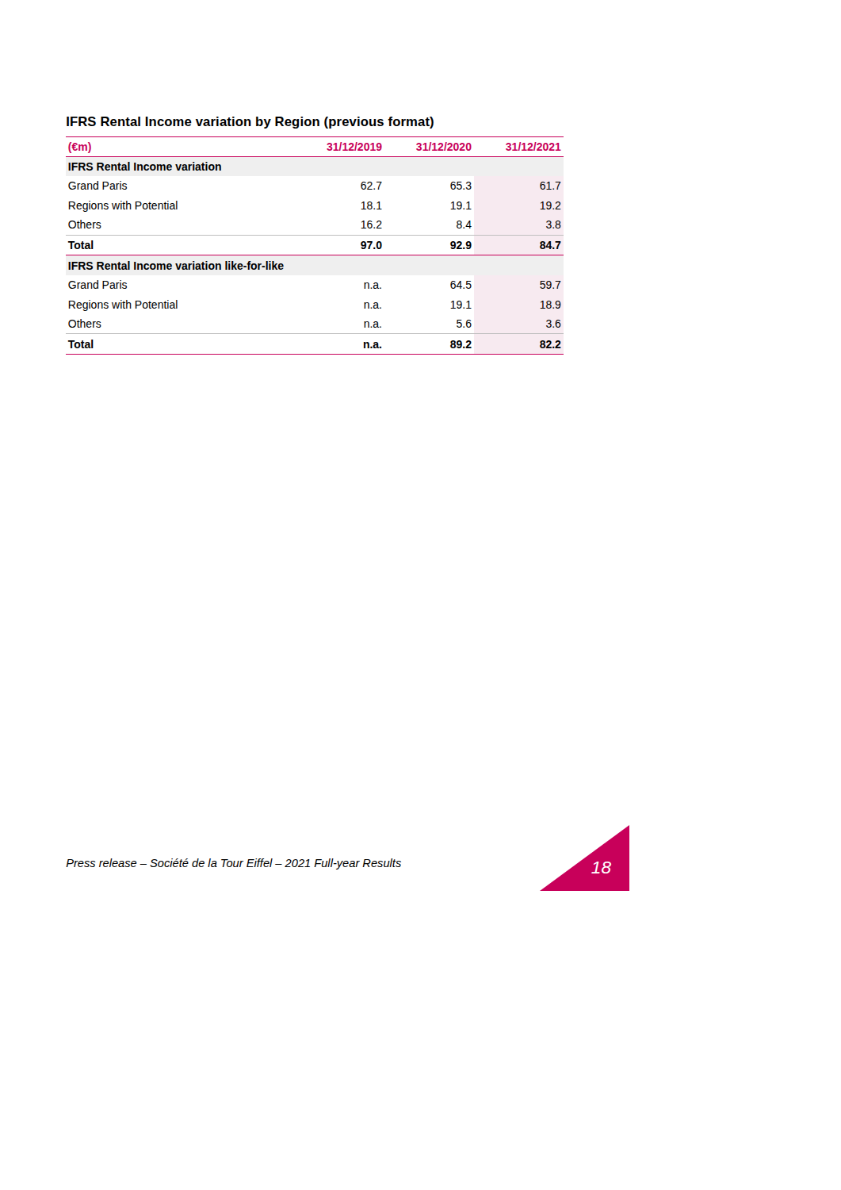IFRS Rental Income variation by Region (previous format)
| (€m) | 31/12/2019 | 31/12/2020 | 31/12/2021 |
| --- | --- | --- | --- |
| IFRS Rental Income variation | | | |
| Grand Paris | 62.7 | 65.3 | 61.7 |
| Regions with Potential | 18.1 | 19.1 | 19.2 |
| Others | 16.2 | 8.4 | 3.8 |
| Total | 97.0 | 92.9 | 84.7 |
| IFRS Rental Income variation like-for-like | | | |
| Grand Paris | n.a. | 64.5 | 59.7 |
| Regions with Potential | n.a. | 19.1 | 18.9 |
| Others | n.a. | 5.6 | 3.6 |
| Total | n.a. | 89.2 | 82.2 |
Press release – Société de la Tour Eiffel – 2021 Full-year Results
18